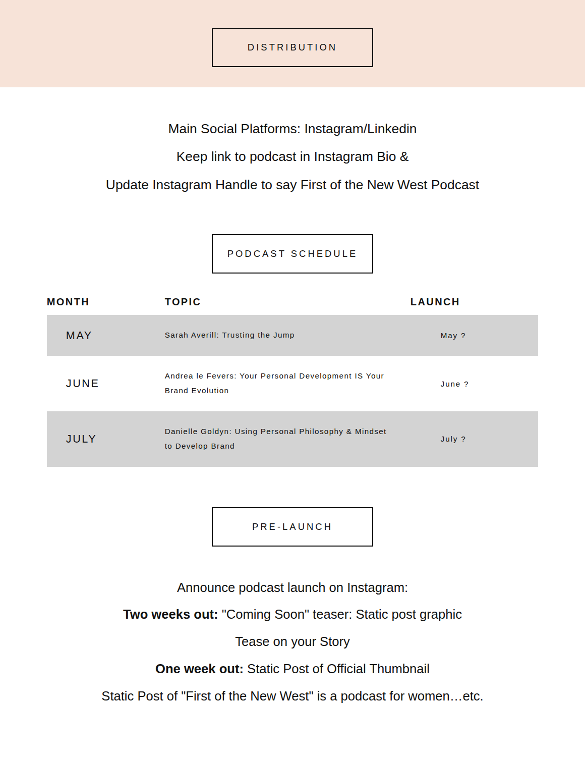DISTRIBUTION
Main Social Platforms: Instagram/Linkedin
Keep link to podcast in Instagram Bio &
Update Instagram Handle to say First of the New West Podcast
PODCAST SCHEDULE
| MONTH | TOPIC | LAUNCH |
| --- | --- | --- |
| MAY | Sarah Averill: Trusting the Jump | May ? |
| JUNE | Andrea le Fevers: Your Personal Development IS Your Brand Evolution | June ? |
| JULY | Danielle Goldyn: Using Personal Philosophy & Mindset to Develop Brand | July ? |
PRE-LAUNCH
Announce podcast launch on Instagram:
Two weeks out: "Coming Soon" teaser: Static post graphic
Tease on your Story
One week out: Static Post of Official Thumbnail
Static Post of "First of the New West" is a podcast for women…etc.